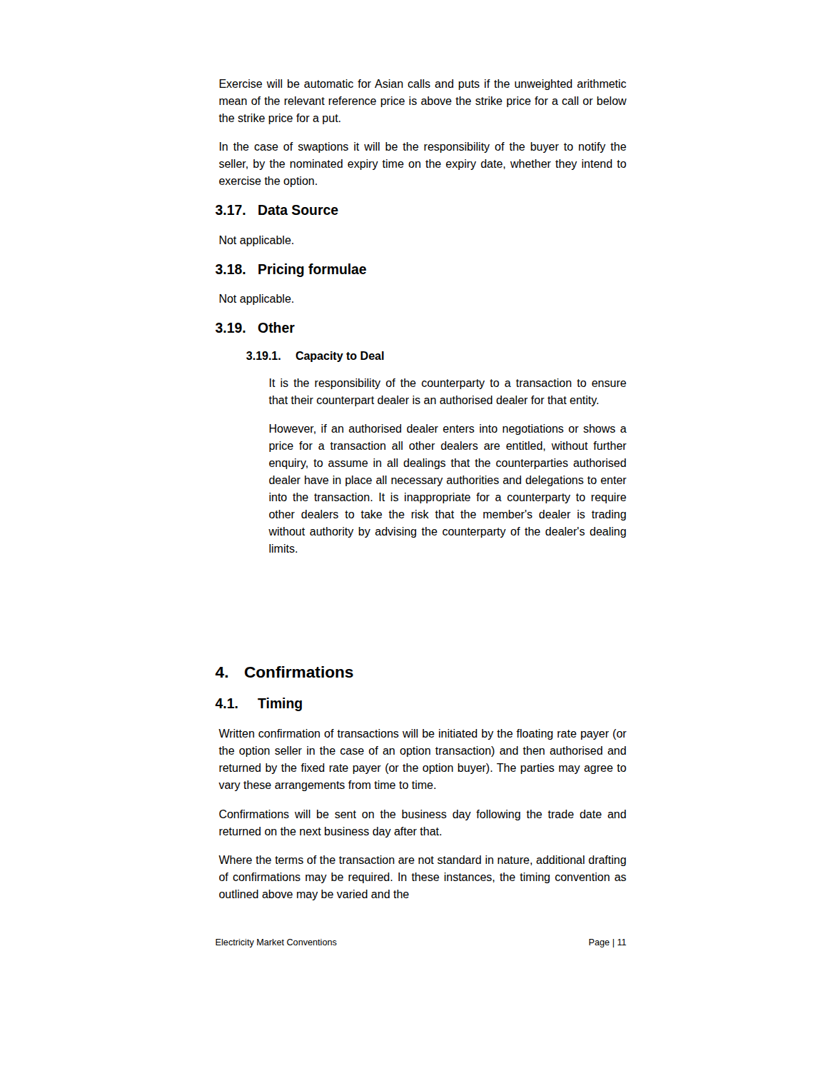Exercise will be automatic for Asian calls and puts if the unweighted arithmetic mean of the relevant reference price is above the strike price for a call or below the strike price for a put.
In the case of swaptions it will be the responsibility of the buyer to notify the seller, by the nominated expiry time on the expiry date, whether they intend to exercise the option.
3.17. Data Source
Not applicable.
3.18. Pricing formulae
Not applicable.
3.19. Other
3.19.1. Capacity to Deal
It is the responsibility of the counterparty to a transaction to ensure that their counterpart dealer is an authorised dealer for that entity.
However, if an authorised dealer enters into negotiations or shows a price for a transaction all other dealers are entitled, without further enquiry, to assume in all dealings that the counterparties authorised dealer have in place all necessary authorities and delegations to enter into the transaction. It is inappropriate for a counterparty to require other dealers to take the risk that the member's dealer is trading without authority by advising the counterparty of the dealer's dealing limits.
4. Confirmations
4.1. Timing
Written confirmation of transactions will be initiated by the floating rate payer (or the option seller in the case of an option transaction) and then authorised and returned by the fixed rate payer (or the option buyer). The parties may agree to vary these arrangements from time to time.
Confirmations will be sent on the business day following the trade date and returned on the next business day after that.
Where the terms of the transaction are not standard in nature, additional drafting of confirmations may be required. In these instances, the timing convention as outlined above may be varied and the
Electricity Market Conventions
Page | 11